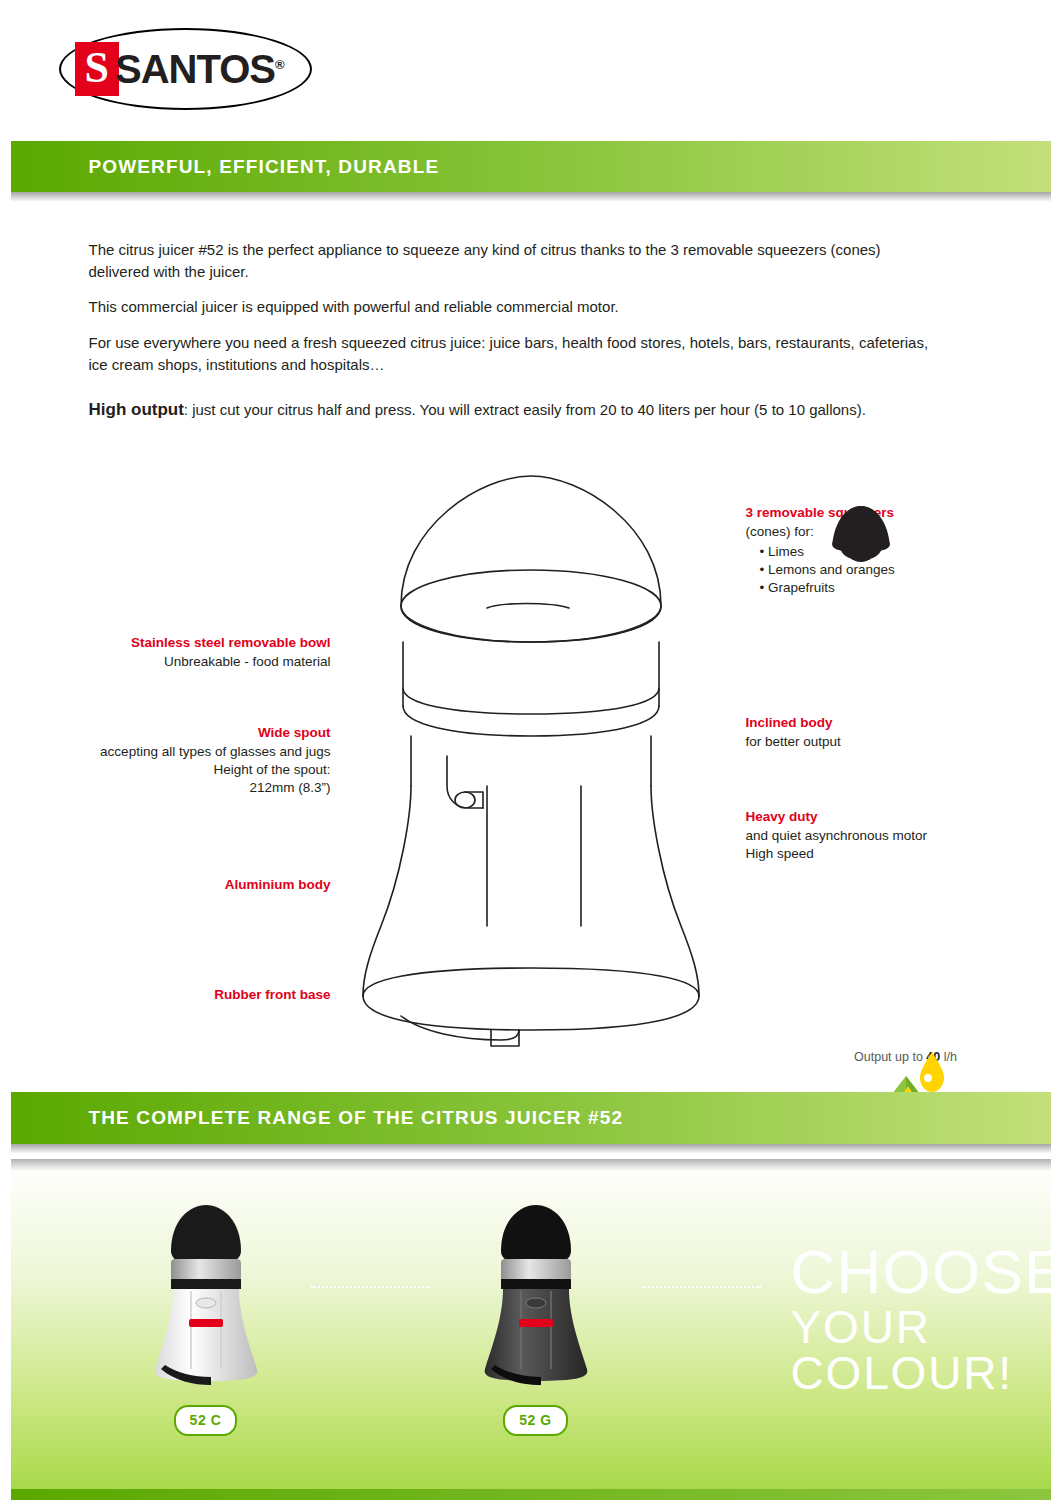SSANTOS®
Powerful, Efficient, Durable
The citrus juicer #52 is the perfect appliance to squeeze any kind of citrus thanks to the 3 removable squeezers (cones) delivered with the juicer.
This commercial juicer is equipped with powerful and reliable commercial motor.
For use everywhere you need a fresh squeezed citrus juice: juice bars, health food stores, hotels, bars, restaurants, cafeterias, ice cream shops, institutions and hospitals…
High output: just cut your citrus half and press. You will extract easily from 20 to 40 liters per hour (5 to 10 gallons).
3 removable squeezers (cones) for:
Limes
Lemons and oranges
Grapefruits
Stainless steel removable bowl Unbreakable - food material
Wide spout accepting all types of glasses and jugs
Height of the spout:
212mm (8.3”)
Aluminium body
Rubber front base
Inclined body for better output
Heavy duty and quiet asynchronous motor
High speed
Output up to 40 l/h
The complete range of the citrus juicer #52
52 C
52 G
CHOOSE
your colour!